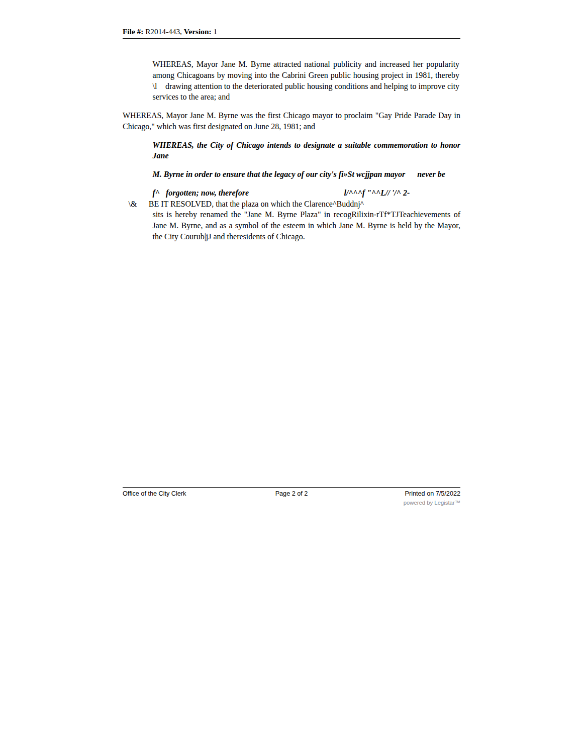File #: R2014-443, Version: 1
WHEREAS, Mayor Jane M. Byrne attracted national publicity and increased her popularity among Chicagoans by moving into the Cabrini Green public housing project in 1981, thereby \l drawing attention to the deteriorated public housing conditions and helping to improve city services to the area; and
WHEREAS, Mayor Jane M. Byrne was the first Chicago mayor to proclaim "Gay Pride Parade Day in Chicago," which was first designated on June 28, 1981; and
WHEREAS, the City of Chicago intends to designate a suitable commemoration to honor Jane
M. Byrne in order to ensure that the legacy of our city's fi»St wcjjpan mayor never be
f^ forgotten; now, therefore l/^^^f "^^L// '/^ 2-
\&BE IT RESOLVED, that the plaza on which the Clarence^Buddnj^
sits is hereby renamed the "Jane M. Byrne Plaza" in recogRilixin-rTf*TJTeachievements of Jane M. Byrne, and as a symbol of the esteem in which Jane M. Byrne is held by the Mayor, the City Courub|jJ and theresidents of Chicago.
Office of the City Clerk
Page 2 of 2
Printed on 7/5/2022 powered by Legistar™